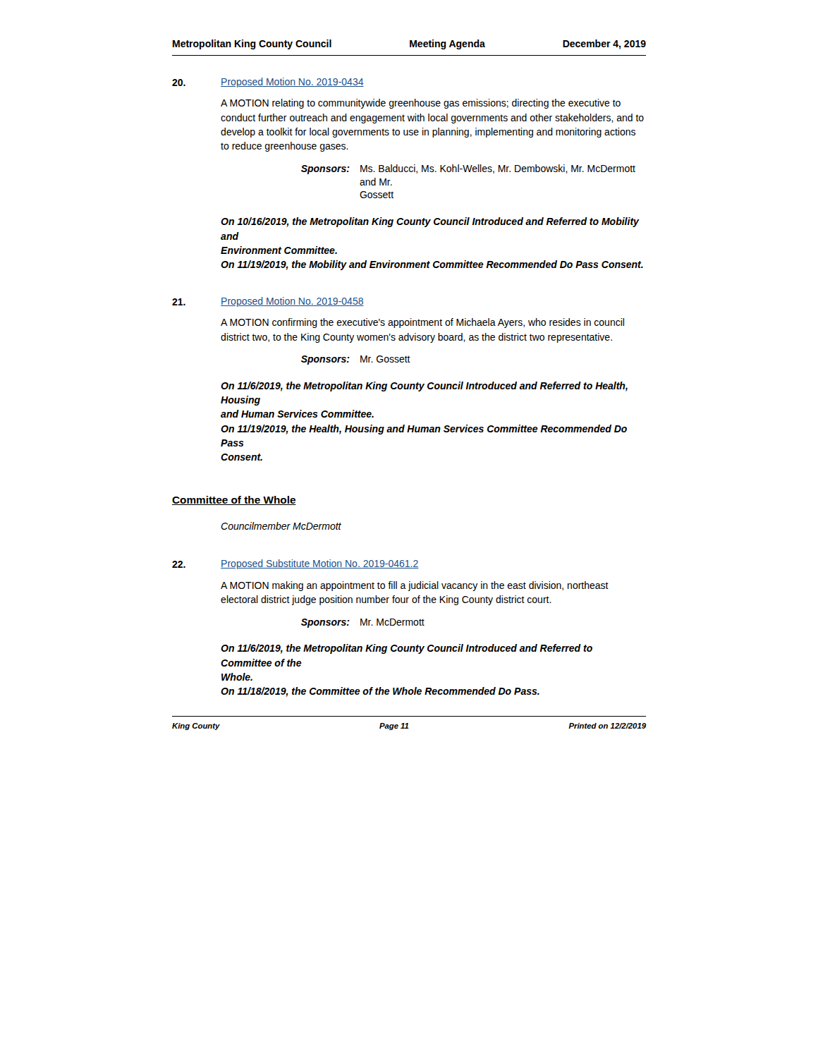Metropolitan King County Council
Meeting Agenda
December 4, 2019
20.
Proposed Motion No. 2019-0434
A MOTION relating to communitywide greenhouse gas emissions; directing the executive to conduct further outreach and engagement with local governments and other stakeholders, and to develop a toolkit for local governments to use in planning, implementing and monitoring actions to reduce greenhouse gases.
Sponsors:
Ms. Balducci, Ms. Kohl-Welles, Mr. Dembowski, Mr. McDermott and Mr.
Gossett
On 10/16/2019, the Metropolitan King County Council Introduced and Referred to Mobility and
Environment Committee.
On 11/19/2019, the Mobility and Environment Committee Recommended Do Pass Consent.
21.
Proposed Motion No. 2019-0458
A MOTION confirming the executive's appointment of Michaela Ayers, who resides in council district two, to the King County women's advisory board, as the district two representative.
Sponsors:
Mr. Gossett
On 11/6/2019, the Metropolitan King County Council Introduced and Referred to Health, Housing
and Human Services Committee.
On 11/19/2019, the Health, Housing and Human Services Committee Recommended Do Pass
Consent.
Committee of the Whole
Councilmember McDermott
22.
Proposed Substitute Motion No. 2019-0461.2
A MOTION making an appointment to fill a judicial vacancy in the east division, northeast electoral district judge position number four of the King County district court.
Sponsors:
Mr. McDermott
On 11/6/2019, the Metropolitan King County Council Introduced and Referred to Committee of the
Whole.
On 11/18/2019, the Committee of the Whole Recommended Do Pass.
King County
Page 11
Printed on 12/2/2019